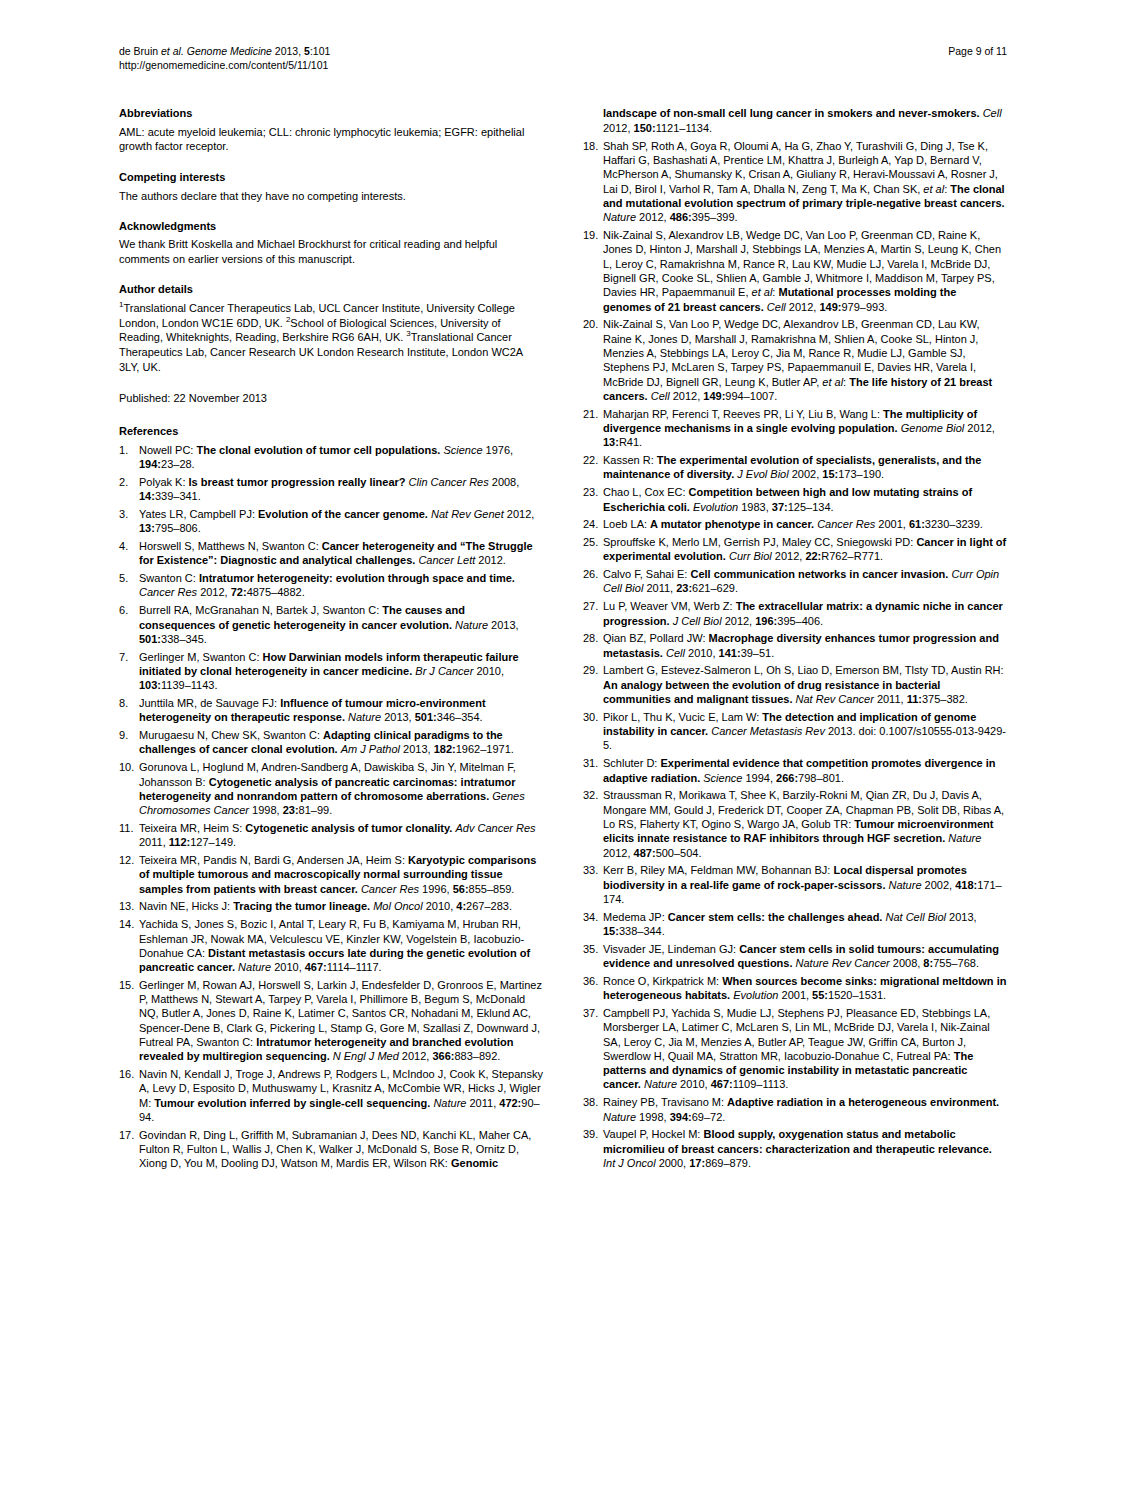de Bruin et al. Genome Medicine 2013, 5:101
http://genomemedicine.com/content/5/11/101
Page 9 of 11
Abbreviations
AML: acute myeloid leukemia; CLL: chronic lymphocytic leukemia; EGFR: epithelial growth factor receptor.
Competing interests
The authors declare that they have no competing interests.
Acknowledgments
We thank Britt Koskella and Michael Brockhurst for critical reading and helpful comments on earlier versions of this manuscript.
Author details
1Translational Cancer Therapeutics Lab, UCL Cancer Institute, University College London, London WC1E 6DD, UK. 2School of Biological Sciences, University of Reading, Whiteknights, Reading, Berkshire RG6 6AH, UK. 3Translational Cancer Therapeutics Lab, Cancer Research UK London Research Institute, London WC2A 3LY, UK.
Published: 22 November 2013
References
Nowell PC: The clonal evolution of tumor cell populations. Science 1976, 194: 23–28.
Polyak K: Is breast tumor progression really linear? Clin Cancer Res 2008, 14: 339–341.
Yates LR, Campbell PJ: Evolution of the cancer genome. Nat Rev Genet 2012, 13: 795–806.
Horswell S, Matthews N, Swanton C: Cancer heterogeneity and “The Struggle for Existence”: Diagnostic and analytical challenges. Cancer Lett 2012.
Swanton C: Intratumor heterogeneity: evolution through space and time. Cancer Res 2012, 72: 4875–4882.
Burrell RA, McGranahan N, Bartek J, Swanton C: The causes and consequences of genetic heterogeneity in cancer evolution. Nature 2013, 501: 338–345.
Gerlinger M, Swanton C: How Darwinian models inform therapeutic failure initiated by clonal heterogeneity in cancer medicine. Br J Cancer 2010, 103: 1139–1143.
Junttila MR, de Sauvage FJ: Influence of tumour micro-environment heterogeneity on therapeutic response. Nature 2013, 501: 346–354.
Murugaesu N, Chew SK, Swanton C: Adapting clinical paradigms to the challenges of cancer clonal evolution. Am J Pathol 2013, 182: 1962–1971.
Gorunova L, Hoglund M, Andren-Sandberg A, Dawiskiba S, Jin Y, Mitelman F, Johansson B: Cytogenetic analysis of pancreatic carcinomas: intratumor heterogeneity and nonrandom pattern of chromosome aberrations. Genes Chromosomes Cancer 1998, 23: 81–99.
Teixeira MR, Heim S: Cytogenetic analysis of tumor clonality. Adv Cancer Res 2011, 112: 127–149.
Teixeira MR, Pandis N, Bardi G, Andersen JA, Heim S: Karyotypic comparisons of multiple tumorous and macroscopically normal surrounding tissue samples from patients with breast cancer. Cancer Res 1996, 56: 855–859.
Navin NE, Hicks J: Tracing the tumor lineage. Mol Oncol 2010, 4: 267–283.
Yachida S, Jones S, Bozic I, Antal T, Leary R, Fu B, Kamiyama M, Hruban RH, Eshleman JR, Nowak MA, Velculescu VE, Kinzler KW, Vogelstein B, Iacobuzio-Donahue CA: Distant metastasis occurs late during the genetic evolution of pancreatic cancer. Nature 2010, 467: 1114–1117.
Gerlinger M, Rowan AJ, Horswell S, Larkin J, Endesfelder D, Gronroos E, Martinez P, Matthews N, Stewart A, Tarpey P, Varela I, Phillimore B, Begum S, McDonald NQ, Butler A, Jones D, Raine K, Latimer C, Santos CR, Nohadani M, Eklund AC, Spencer-Dene B, Clark G, Pickering L, Stamp G, Gore M, Szallasi Z, Downward J, Futreal PA, Swanton C: Intratumor heterogeneity and branched evolution revealed by multiregion sequencing. N Engl J Med 2012, 366: 883–892.
Navin N, Kendall J, Troge J, Andrews P, Rodgers L, McIndoo J, Cook K, Stepansky A, Levy D, Esposito D, Muthuswamy L, Krasnitz A, McCombie WR, Hicks J, Wigler M: Tumour evolution inferred by single-cell sequencing. Nature 2011, 472: 90–94.
Govindan R, Ding L, Griffith M, Subramanian J, Dees ND, Kanchi KL, Maher CA, Fulton R, Fulton L, Wallis J, Chen K, Walker J, McDonald S, Bose R, Ornitz D, Xiong D, You M, Dooling DJ, Watson M, Mardis ER, Wilson RK: Genomic
landscape of non-small cell lung cancer in smokers and never-smokers. Cell 2012, 150: 1121–1134.
Shah SP, Roth A, Goya R, Oloumi A, Ha G, Zhao Y, Turashvili G, Ding J, Tse K, Haffari G, Bashashati A, Prentice LM, Khattra J, Burleigh A, Yap D, Bernard V, McPherson A, Shumansky K, Crisan A, Giuliany R, Heravi-Moussavi A, Rosner J, Lai D, Birol I, Varhol R, Tam A, Dhalla N, Zeng T, Ma K, Chan SK, et al: The clonal and mutational evolution spectrum of primary triple-negative breast cancers. Nature 2012, 486: 395–399.
Nik-Zainal S, Alexandrov LB, Wedge DC, Van Loo P, Greenman CD, Raine K, Jones D, Hinton J, Marshall J, Stebbings LA, Menzies A, Martin S, Leung K, Chen L, Leroy C, Ramakrishna M, Rance R, Lau KW, Mudie LJ, Varela I, McBride DJ, Bignell GR, Cooke SL, Shlien A, Gamble J, Whitmore I, Maddison M, Tarpey PS, Davies HR, Papaemmanuil E, et al: Mutational processes molding the genomes of 21 breast cancers. Cell 2012, 149: 979–993.
Nik-Zainal S, Van Loo P, Wedge DC, Alexandrov LB, Greenman CD, Lau KW, Raine K, Jones D, Marshall J, Ramakrishna M, Shlien A, Cooke SL, Hinton J, Menzies A, Stebbings LA, Leroy C, Jia M, Rance R, Mudie LJ, Gamble SJ, Stephens PJ, McLaren S, Tarpey PS, Papaemmanuil E, Davies HR, Varela I, McBride DJ, Bignell GR, Leung K, Butler AP, et al: The life history of 21 breast cancers. Cell 2012, 149: 994–1007.
Maharjan RP, Ferenci T, Reeves PR, Li Y, Liu B, Wang L: The multiplicity of divergence mechanisms in a single evolving population. Genome Biol 2012, 13: R41.
Kassen R: The experimental evolution of specialists, generalists, and the maintenance of diversity. J Evol Biol 2002, 15: 173–190.
Chao L, Cox EC: Competition between high and low mutating strains of Escherichia coli. Evolution 1983, 37: 125–134.
Loeb LA: A mutator phenotype in cancer. Cancer Res 2001, 61: 3230–3239.
Sprouffske K, Merlo LM, Gerrish PJ, Maley CC, Sniegowski PD: Cancer in light of experimental evolution. Curr Biol 2012, 22: R762–R771.
Calvo F, Sahai E: Cell communication networks in cancer invasion. Curr Opin Cell Biol 2011, 23: 621–629.
Lu P, Weaver VM, Werb Z: The extracellular matrix: a dynamic niche in cancer progression. J Cell Biol 2012, 196: 395–406.
Qian BZ, Pollard JW: Macrophage diversity enhances tumor progression and metastasis. Cell 2010, 141: 39–51.
Lambert G, Estevez-Salmeron L, Oh S, Liao D, Emerson BM, Tlsty TD, Austin RH: An analogy between the evolution of drug resistance in bacterial communities and malignant tissues. Nat Rev Cancer 2011, 11: 375–382.
Pikor L, Thu K, Vucic E, Lam W: The detection and implication of genome instability in cancer. Cancer Metastasis Rev 2013. doi: 0.1007/s10555-013-9429-5.
Schluter D: Experimental evidence that competition promotes divergence in adaptive radiation. Science 1994, 266: 798–801.
Straussman R, Morikawa T, Shee K, Barzily-Rokni M, Qian ZR, Du J, Davis A, Mongare MM, Gould J, Frederick DT, Cooper ZA, Chapman PB, Solit DB, Ribas A, Lo RS, Flaherty KT, Ogino S, Wargo JA, Golub TR: Tumour microenvironment elicits innate resistance to RAF inhibitors through HGF secretion. Nature 2012, 487: 500–504.
Kerr B, Riley MA, Feldman MW, Bohannan BJ: Local dispersal promotes biodiversity in a real-life game of rock-paper-scissors. Nature 2002, 418: 171–174.
Medema JP: Cancer stem cells: the challenges ahead. Nat Cell Biol 2013, 15: 338–344.
Visvader JE, Lindeman GJ: Cancer stem cells in solid tumours: accumulating evidence and unresolved questions. Nature Rev Cancer 2008, 8: 755–768.
Ronce O, Kirkpatrick M: When sources become sinks: migrational meltdown in heterogeneous habitats. Evolution 2001, 55: 1520–1531.
Campbell PJ, Yachida S, Mudie LJ, Stephens PJ, Pleasance ED, Stebbings LA, Morsberger LA, Latimer C, McLaren S, Lin ML, McBride DJ, Varela I, Nik-Zainal SA, Leroy C, Jia M, Menzies A, Butler AP, Teague JW, Griffin CA, Burton J, Swerdlow H, Quail MA, Stratton MR, Iacobuzio-Donahue C, Futreal PA: The patterns and dynamics of genomic instability in metastatic pancreatic cancer. Nature 2010, 467: 1109–1113.
Rainey PB, Travisano M: Adaptive radiation in a heterogeneous environment. Nature 1998, 394: 69–72.
Vaupel P, Hockel M: Blood supply, oxygenation status and metabolic micromilieu of breast cancers: characterization and therapeutic relevance. Int J Oncol 2000, 17: 869–879.